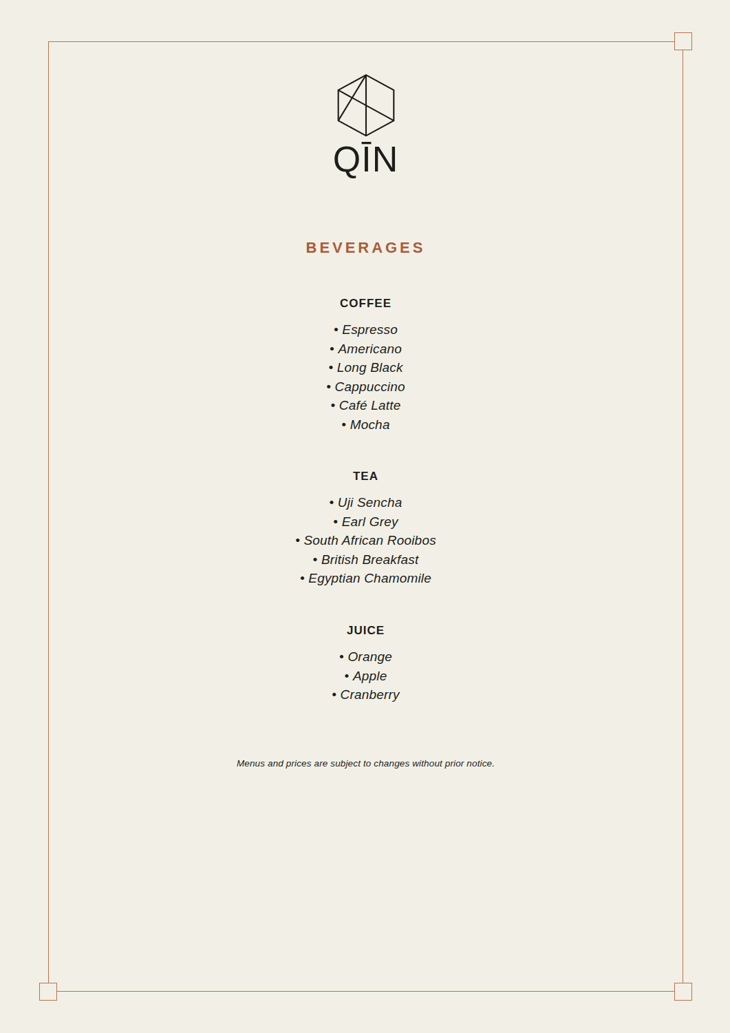QĪN
Beverages
Coffee
Espresso
Americano
Long Black
Cappuccino
Café Latte
Mocha
Tea
Uji Sencha
Earl Grey
South African Rooibos
British Breakfast
Egyptian Chamomile
Juice
Orange
Apple
Cranberry
Menus and prices are subject to changes without prior notice.